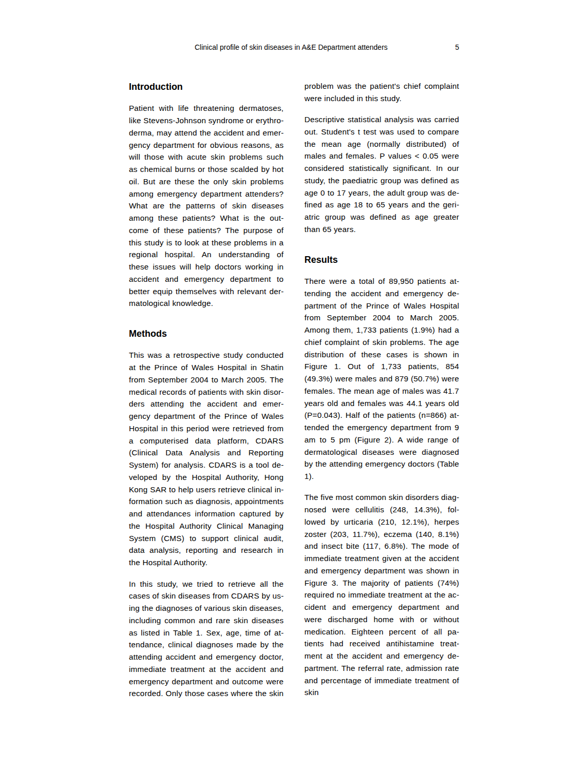Clinical profile of skin diseases in A&E Department attenders
5
Introduction
Patient with life threatening dermatoses, like Stevens-Johnson syndrome or erythroderma, may attend the accident and emergency department for obvious reasons, as will those with acute skin problems such as chemical burns or those scalded by hot oil. But are these the only skin problems among emergency department attenders? What are the patterns of skin diseases among these patients? What is the outcome of these patients? The purpose of this study is to look at these problems in a regional hospital. An understanding of these issues will help doctors working in accident and emergency department to better equip themselves with relevant dermatological knowledge.
Methods
This was a retrospective study conducted at the Prince of Wales Hospital in Shatin from September 2004 to March 2005. The medical records of patients with skin disorders attending the accident and emergency department of the Prince of Wales Hospital in this period were retrieved from a computerised data platform, CDARS (Clinical Data Analysis and Reporting System) for analysis. CDARS is a tool developed by the Hospital Authority, Hong Kong SAR to help users retrieve clinical information such as diagnosis, appointments and attendances information captured by the Hospital Authority Clinical Managing System (CMS) to support clinical audit, data analysis, reporting and research in the Hospital Authority.
In this study, we tried to retrieve all the cases of skin diseases from CDARS by using the diagnoses of various skin diseases, including common and rare skin diseases as listed in Table 1. Sex, age, time of attendance, clinical diagnoses made by the attending accident and emergency doctor, immediate treatment at the accident and emergency department and outcome were recorded. Only those cases where the skin problem was the patient's chief complaint were included in this study.
Descriptive statistical analysis was carried out. Student's t test was used to compare the mean age (normally distributed) of males and females. P values < 0.05 were considered statistically significant. In our study, the paediatric group was defined as age 0 to 17 years, the adult group was defined as age 18 to 65 years and the geriatric group was defined as age greater than 65 years.
Results
There were a total of 89,950 patients attending the accident and emergency department of the Prince of Wales Hospital from September 2004 to March 2005. Among them, 1,733 patients (1.9%) had a chief complaint of skin problems. The age distribution of these cases is shown in Figure 1. Out of 1,733 patients, 854 (49.3%) were males and 879 (50.7%) were females. The mean age of males was 41.7 years old and females was 44.1 years old (P=0.043). Half of the patients (n=866) attended the emergency department from 9 am to 5 pm (Figure 2). A wide range of dermatological diseases were diagnosed by the attending emergency doctors (Table 1).
The five most common skin disorders diagnosed were cellulitis (248, 14.3%), followed by urticaria (210, 12.1%), herpes zoster (203, 11.7%), eczema (140, 8.1%) and insect bite (117, 6.8%). The mode of immediate treatment given at the accident and emergency department was shown in Figure 3. The majority of patients (74%) required no immediate treatment at the accident and emergency department and were discharged home with or without medication. Eighteen percent of all patients had received antihistamine treatment at the accident and emergency department. The referral rate, admission rate and percentage of immediate treatment of skin